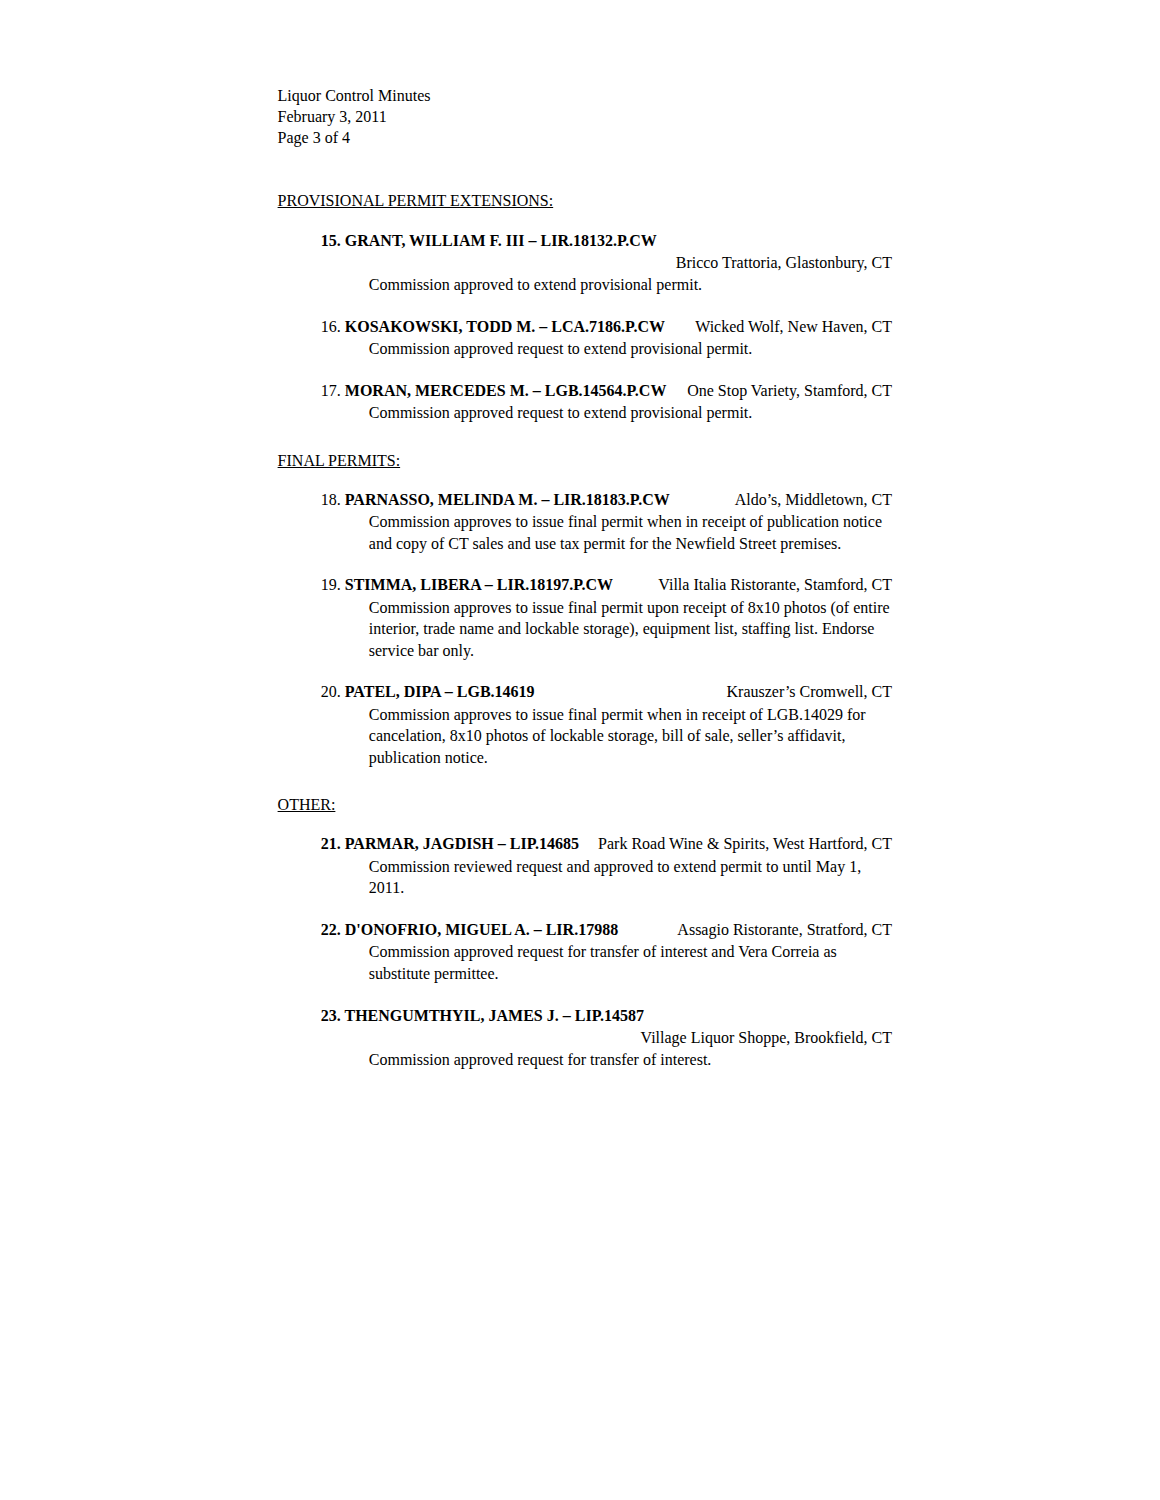Liquor Control Minutes
February 3, 2011
Page 3 of 4
PROVISIONAL PERMIT EXTENSIONS:
15. GRANT, WILLIAM F. III – LIR.18132.P.CW
Bricco Trattoria, Glastonbury, CT
Commission approved to extend provisional permit.
16. KOSAKOWSKI, TODD M. – LCA.7186.P.CW Wicked Wolf, New Haven, CT
Commission approved request to extend provisional permit.
17. MORAN, MERCEDES M. – LGB.14564.P.CW One Stop Variety, Stamford, CT
Commission approved request to extend provisional permit.
FINAL PERMITS:
18. PARNASSO, MELINDA M. – LIR.18183.P.CW Aldo’s, Middletown, CT
Commission approves to issue final permit when in receipt of publication notice and copy of CT sales and use tax permit for the Newfield Street premises.
19. STIMMA, LIBERA – LIR.18197.P.CW Villa Italia Ristorante, Stamford, CT
Commission approves to issue final permit upon receipt of 8x10 photos (of entire interior, trade name and lockable storage), equipment list, staffing list. Endorse service bar only.
20. PATEL, DIPA – LGB.14619 Krauszer’s Cromwell, CT
Commission approves to issue final permit when in receipt of LGB.14029 for cancelation, 8x10 photos of lockable storage, bill of sale, seller’s affidavit, publication notice.
OTHER:
21. PARMAR, JAGDISH – LIP.14685 Park Road Wine & Spirits, West Hartford, CT
Commission reviewed request and approved to extend permit to until May 1, 2011.
22. D'ONOFRIO, MIGUEL A. – LIR.17988 Assagio Ristorante, Stratford, CT
Commission approved request for transfer of interest and Vera Correia as substitute permittee.
23. THENGUMTHYIL, JAMES J. – LIP.14587
Village Liquor Shoppe, Brookfield, CT
Commission approved request for transfer of interest.